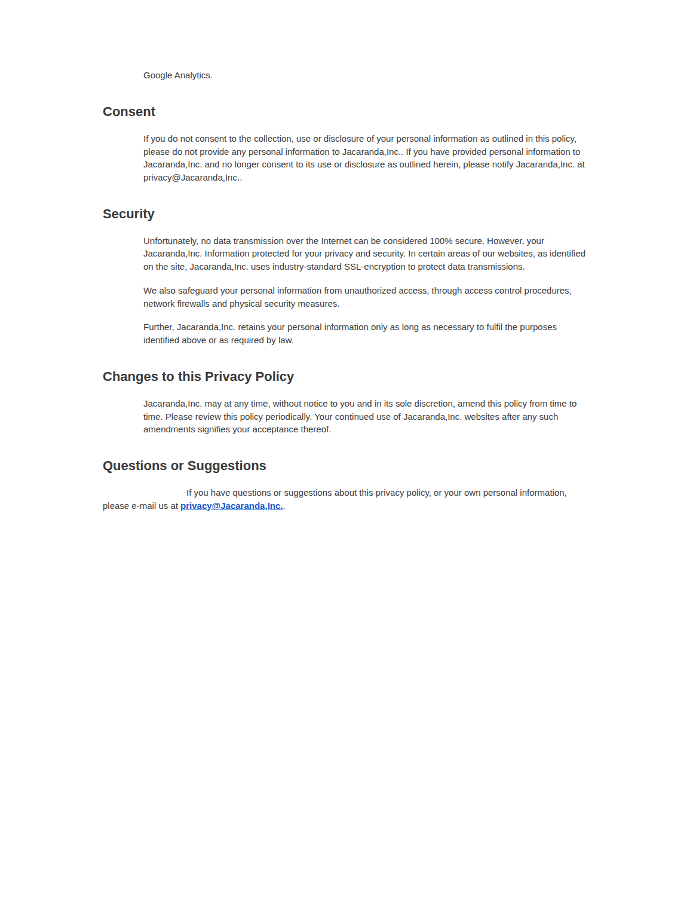Google Analytics.
Consent
If you do not consent to the collection, use or disclosure of your personal information as outlined in this policy, please do not provide any personal information to Jacaranda,Inc.. If you have provided personal information to Jacaranda,Inc. and no longer consent to its use or disclosure as outlined herein, please notify Jacaranda,Inc. at privacy@Jacaranda,Inc..
Security
Unfortunately, no data transmission over the Internet can be considered 100% secure. However, your Jacaranda,Inc. Information protected for your privacy and security. In certain areas of our websites, as identified on the site, Jacaranda,Inc. uses industry-standard SSL-encryption to protect data transmissions.
We also safeguard your personal information from unauthorized access, through access control procedures, network firewalls and physical security measures.
Further, Jacaranda,Inc. retains your personal information only as long as necessary to fulfil the purposes identified above or as required by law.
Changes to this Privacy Policy
Jacaranda,Inc. may at any time, without notice to you and in its sole discretion, amend this policy from time to time. Please review this policy periodically. Your continued use of Jacaranda,Inc. websites after any such amendments signifies your acceptance thereof.
Questions or Suggestions
If you have questions or suggestions about this privacy policy, or your own personal information, please e-mail us at privacy@Jacaranda,Inc..